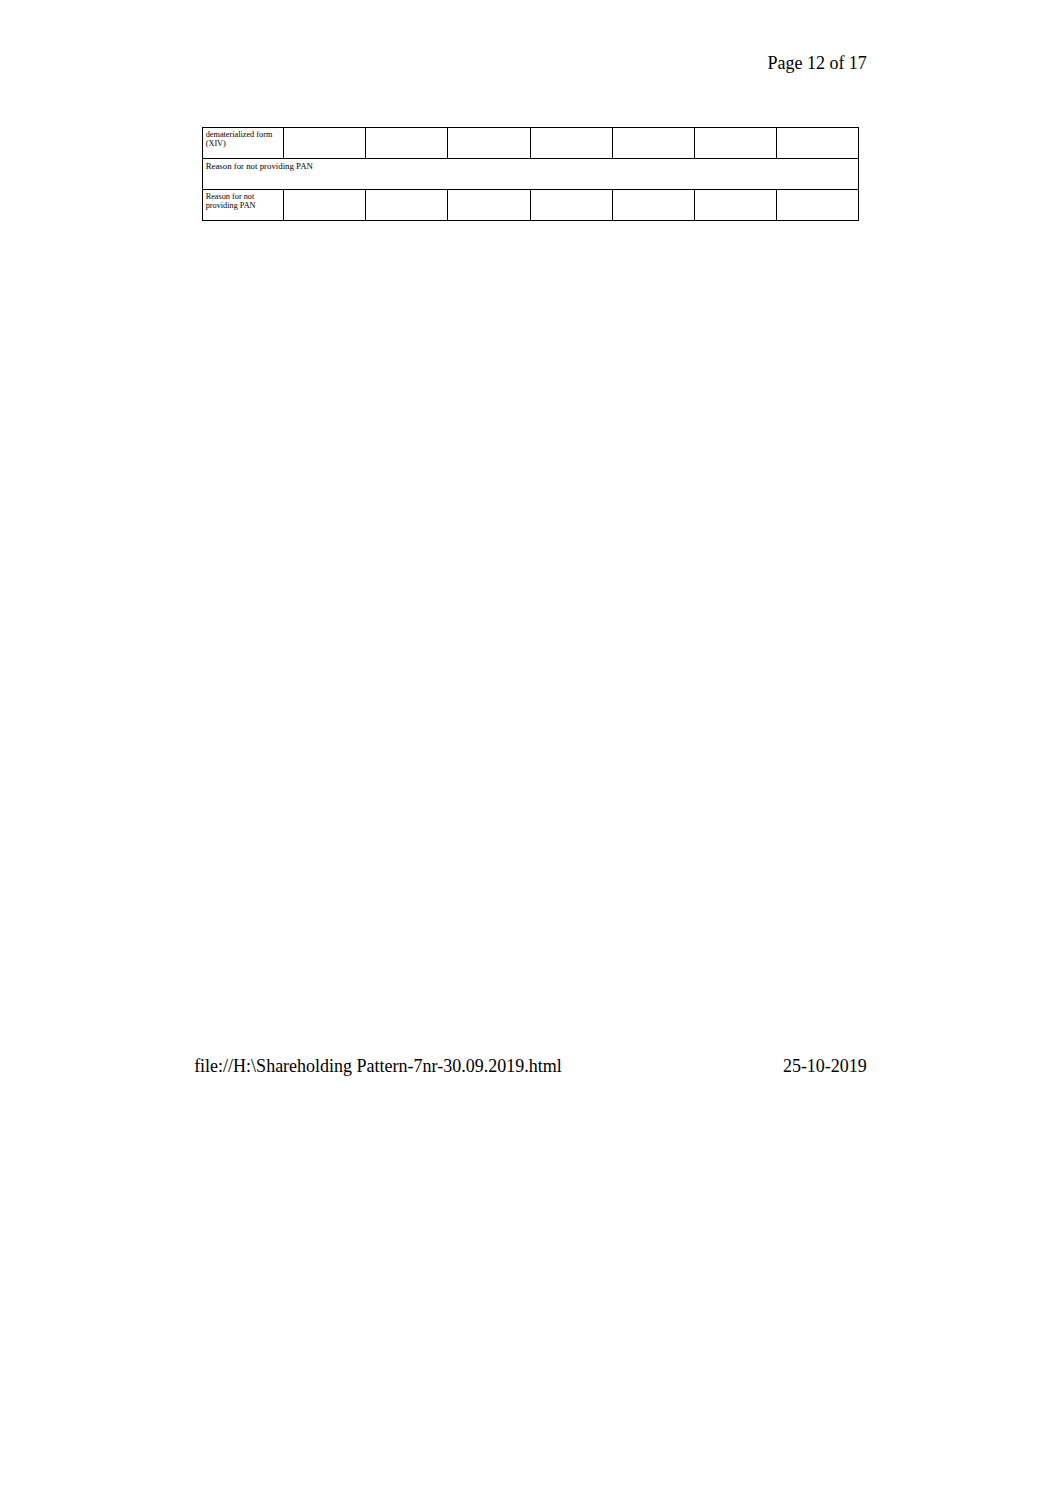Page 12 of 17
| dematerialized form (XIV) | | | | | | | |
| Reason for not providing PAN |
| Reason for not providing PAN | | | | | | | |
file://H:\Shareholding Pattern-7nr-30.09.2019.html
25-10-2019